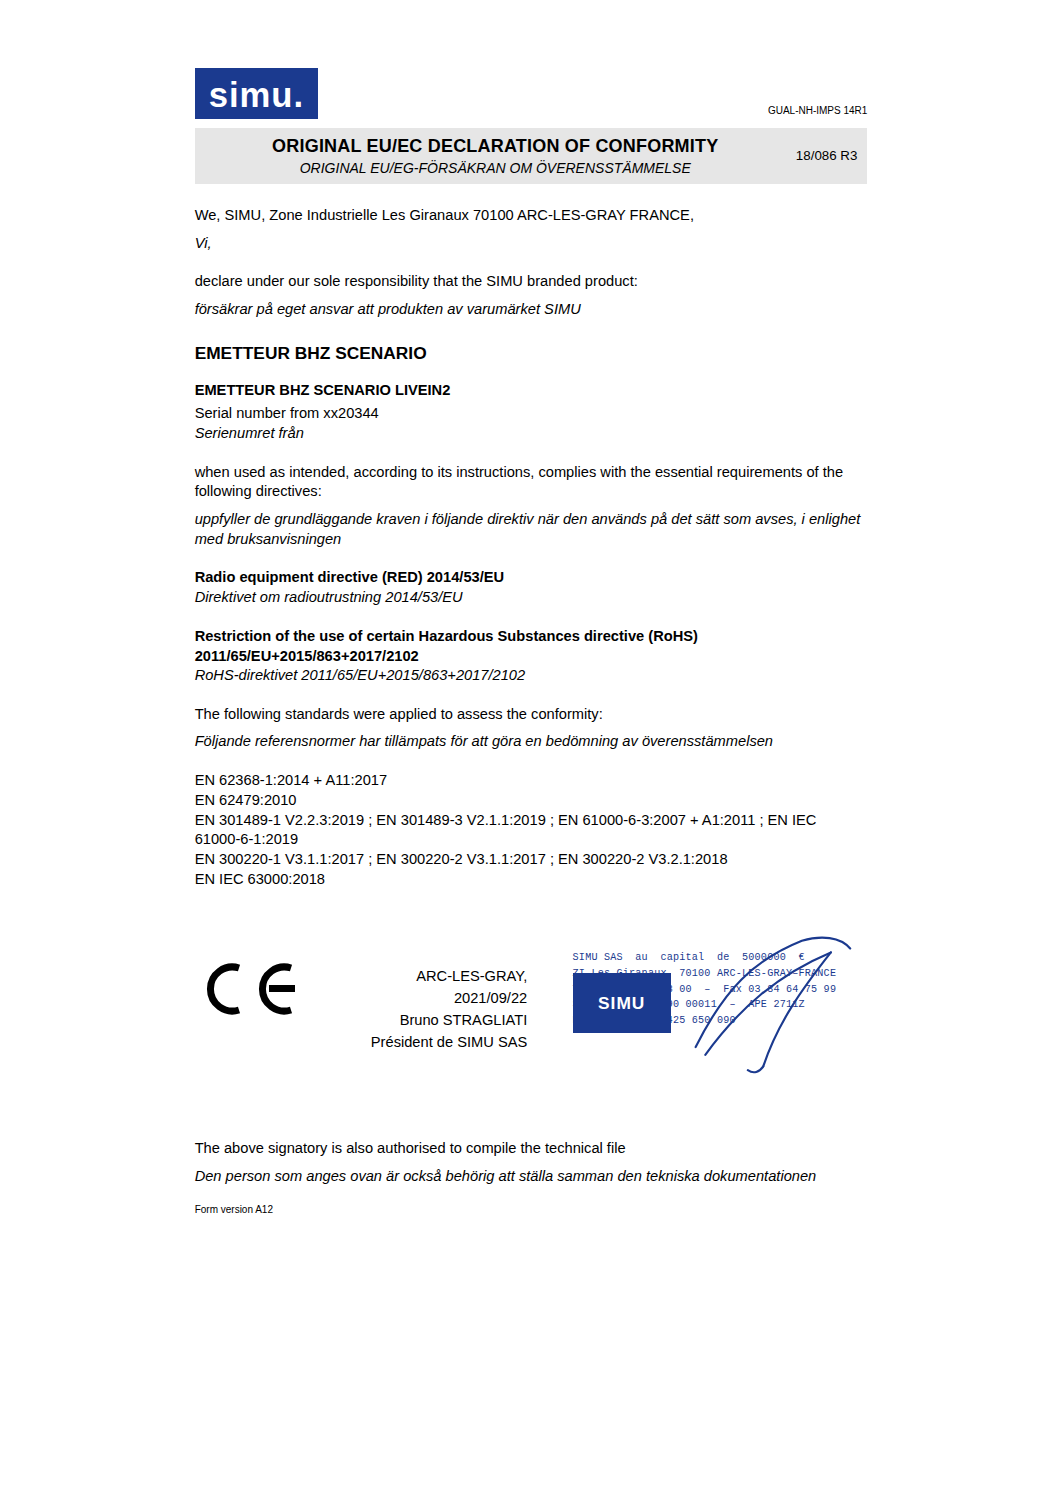simu.
GUAL-NH-IMPS 14R1
ORIGINAL EU/EC DECLARATION OF CONFORMITY
ORIGINAL EU/EG-FÖRSÄKRAN OM ÖVERENSSTÄMMELSE
18/086 R3
We, SIMU, Zone Industrielle Les Giranaux 70100 ARC-LES-GRAY FRANCE,
Vi,
declare under our sole responsibility that the SIMU branded product:
försäkrar på eget ansvar att produkten av varumärket SIMU
EMETTEUR BHZ SCENARIO
EMETTEUR BHZ SCENARIO LIVEIN2
Serial number from xx20344
Serienumret från
when used as intended, according to its instructions, complies with the essential requirements of the following directives:
uppfyller de grundläggande kraven i följande direktiv när den används på det sätt som avses, i enlighet med bruksanvisningen
Radio equipment directive (RED) 2014/53/EU
Direktivet om radioutrustning 2014/53/EU
Restriction of the use of certain Hazardous Substances directive (RoHS) 2011/65/EU+2015/863+2017/2102
RoHS-direktivet 2011/65/EU+2015/863+2017/2102
The following standards were applied to assess the conformity:
Följande referensnormer har tillämpats för att göra en bedömning av överensstämmelsen
EN 62368‑1:2014 + A11:2017
EN 62479:2010
EN 301489‑1 V2.2.3:2019 ; EN 301489‑3 V2.1.1:2019 ; EN 61000‑6‑3:2007 + A1:2011 ; EN IEC 61000‑6‑1:2019
EN 300220‑1 V3.1.1:2017 ; EN 300220‑2 V3.1.1:2017 ; EN 300220‑2 V3.2.1:2018
EN IEC 63000:2018
ARC-LES-GRAY, 2021/09/22
Bruno STRAGLIATI
Président de SIMU SAS
SIMU SAS au capital de 5000000 €
ZI Les Giranaux 70100 ARC-LES-GRAY–FRANCE
Tél. 03 84 64 28 00 – Fax 03 84 64 75 99
Siret 425 650 090 00011 – APE 2711Z
N° TVA : FR 67 425 650 090
SIMU
The above signatory is also authorised to compile the technical file
Den person som anges ovan är också behörig att ställa samman den tekniska dokumentationen
Form version A12